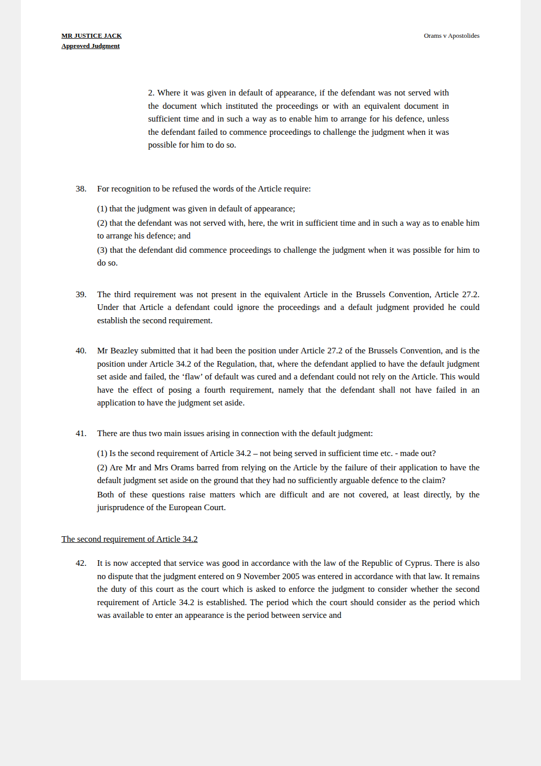MR JUSTICE JACK Approved Judgment
Orams v Apostolides
2. Where it was given in default of appearance, if the defendant was not served with the document which instituted the proceedings or with an equivalent document in sufficient time and in such a way as to enable him to arrange for his defence, unless the defendant failed to commence proceedings to challenge the judgment when it was possible for him to do so.
38.
For recognition to be refused the words of the Article require:
(1) that the judgment was given in default of appearance;
(2) that the defendant was not served with, here, the writ in sufficient time and in such a way as to enable him to arrange his defence; and
(3) that the defendant did commence proceedings to challenge the judgment when it was possible for him to do so.
39.
The third requirement was not present in the equivalent Article in the Brussels Convention, Article 27.2. Under that Article a defendant could ignore the proceedings and a default judgment provided he could establish the second requirement.
40.
Mr Beazley submitted that it had been the position under Article 27.2 of the Brussels Convention, and is the position under Article 34.2 of the Regulation, that, where the defendant applied to have the default judgment set aside and failed, the ‘flaw’ of default was cured and a defendant could not rely on the Article. This would have the effect of posing a fourth requirement, namely that the defendant shall not have failed in an application to have the judgment set aside.
41.
There are thus two main issues arising in connection with the default judgment:
(1) Is the second requirement of Article 34.2 – not being served in sufficient time etc. - made out?
(2) Are Mr and Mrs Orams barred from relying on the Article by the failure of their application to have the default judgment set aside on the ground that they had no sufficiently arguable defence to the claim?
Both of these questions raise matters which are difficult and are not covered, at least directly, by the jurisprudence of the European Court.
The second requirement of Article 34.2
42.
It is now accepted that service was good in accordance with the law of the Republic of Cyprus. There is also no dispute that the judgment entered on 9 November 2005 was entered in accordance with that law. It remains the duty of this court as the court which is asked to enforce the judgment to consider whether the second requirement of Article 34.2 is established. The period which the court should consider as the period which was available to enter an appearance is the period between service and